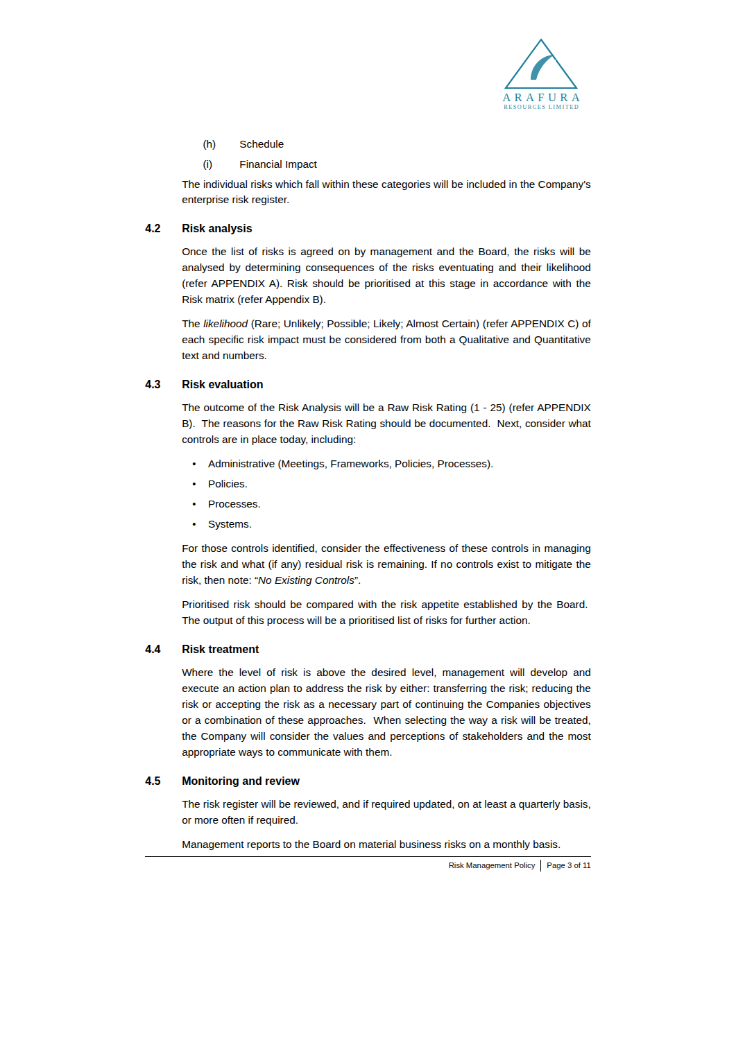ARAFURA
RESOURCES LIMITED
(h) Schedule
(i) Financial Impact
The individual risks which fall within these categories will be included in the Company's enterprise risk register.
4.2 Risk analysis
Once the list of risks is agreed on by management and the Board, the risks will be analysed by determining consequences of the risks eventuating and their likelihood (refer APPENDIX A). Risk should be prioritised at this stage in accordance with the Risk matrix (refer Appendix B).
The likelihood (Rare; Unlikely; Possible; Likely; Almost Certain) (refer APPENDIX C) of each specific risk impact must be considered from both a Qualitative and Quantitative text and numbers.
4.3 Risk evaluation
The outcome of the Risk Analysis will be a Raw Risk Rating (1 - 25) (refer APPENDIX B). The reasons for the Raw Risk Rating should be documented. Next, consider what controls are in place today, including:
Administrative (Meetings, Frameworks, Policies, Processes).
Policies.
Processes.
Systems.
For those controls identified, consider the effectiveness of these controls in managing the risk and what (if any) residual risk is remaining. If no controls exist to mitigate the risk, then note: “No Existing Controls”.
Prioritised risk should be compared with the risk appetite established by the Board. The output of this process will be a prioritised list of risks for further action.
4.4 Risk treatment
Where the level of risk is above the desired level, management will develop and execute an action plan to address the risk by either: transferring the risk; reducing the risk or accepting the risk as a necessary part of continuing the Companies objectives or a combination of these approaches. When selecting the way a risk will be treated, the Company will consider the values and perceptions of stakeholders and the most appropriate ways to communicate with them.
4.5 Monitoring and review
The risk register will be reviewed, and if required updated, on at least a quarterly basis, or more often if required.
Management reports to the Board on material business risks on a monthly basis.
Risk Management Policy Page 3 of 11